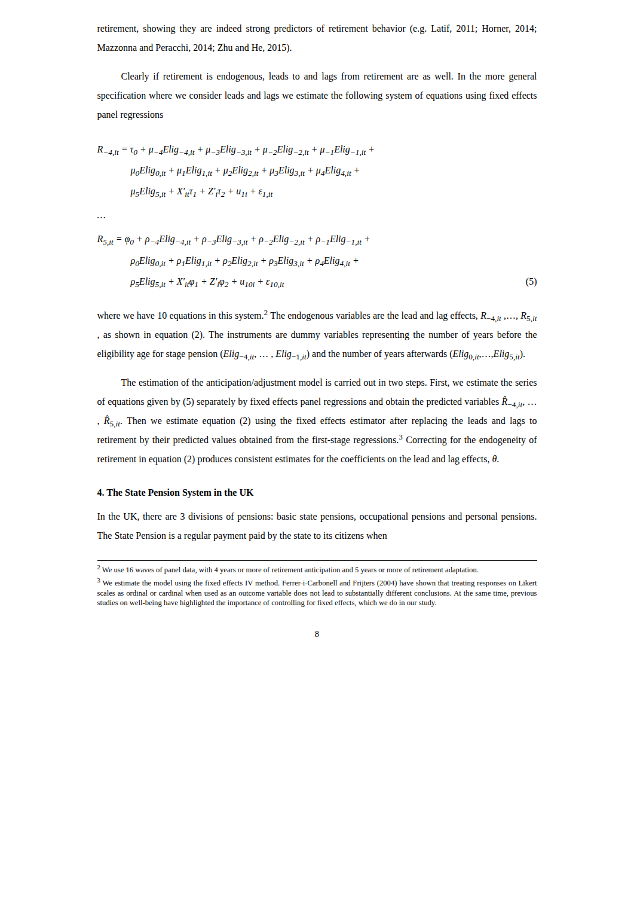retirement, showing they are indeed strong predictors of retirement behavior (e.g. Latif, 2011; Horner, 2014; Mazzonna and Peracchi, 2014; Zhu and He, 2015).
Clearly if retirement is endogenous, leads to and lags from retirement are as well. In the more general specification where we consider leads and lags we estimate the following system of equations using fixed effects panel regressions
R−4,it = τ0 + μ−4Elig−4,it + μ−3Elig−3,it + μ−2Elig−2,it + μ−1Elig−1,it + μ0Elig0,it + μ1Elig1,it + μ2Elig2,it + μ3Elig3,it + μ4Elig4,it + μ5Elig5,it + X′itτ1 + Z′iτ2 + u1i + ε1,it … R5,it = φ0 + ρ−4Elig−4,it + ρ−3Elig−3,it + ρ−2Elig−2,it + ρ−1Elig−1,it + ρ0Elig0,it + ρ1Elig1,it + ρ2Elig2,it + ρ3Elig3,it + ρ4Elig4,it + ρ5Elig5,it + X′itφ1 + Z′iφ2 + u10i + ε10,it(5)
where we have 10 equations in this system.2 The endogenous variables are the lead and lag effects, R−4,it ,…, R5,it , as shown in equation (2). The instruments are dummy variables representing the number of years before the eligibility age for stage pension (Elig−4,it, … , Elig−1,it) and the number of years afterwards (Elig0,it,…,Elig5,it).
The estimation of the anticipation/adjustment model is carried out in two steps. First, we estimate the series of equations given by (5) separately by fixed effects panel regressions and obtain the predicted variables R̂−4,it, … , R̂5,it. Then we estimate equation (2) using the fixed effects estimator after replacing the leads and lags to retirement by their predicted values obtained from the first-stage regressions.3 Correcting for the endogeneity of retirement in equation (2) produces consistent estimates for the coefficients on the lead and lag effects, θ.
4. The State Pension System in the UK
In the UK, there are 3 divisions of pensions: basic state pensions, occupational pensions and personal pensions. The State Pension is a regular payment paid by the state to its citizens when
2 We use 16 waves of panel data, with 4 years or more of retirement anticipation and 5 years or more of retirement adaptation.
3 We estimate the model using the fixed effects IV method. Ferrer-i-Carbonell and Frijters (2004) have shown that treating responses on Likert scales as ordinal or cardinal when used as an outcome variable does not lead to substantially different conclusions. At the same time, previous studies on well-being have highlighted the importance of controlling for fixed effects, which we do in our study.
8